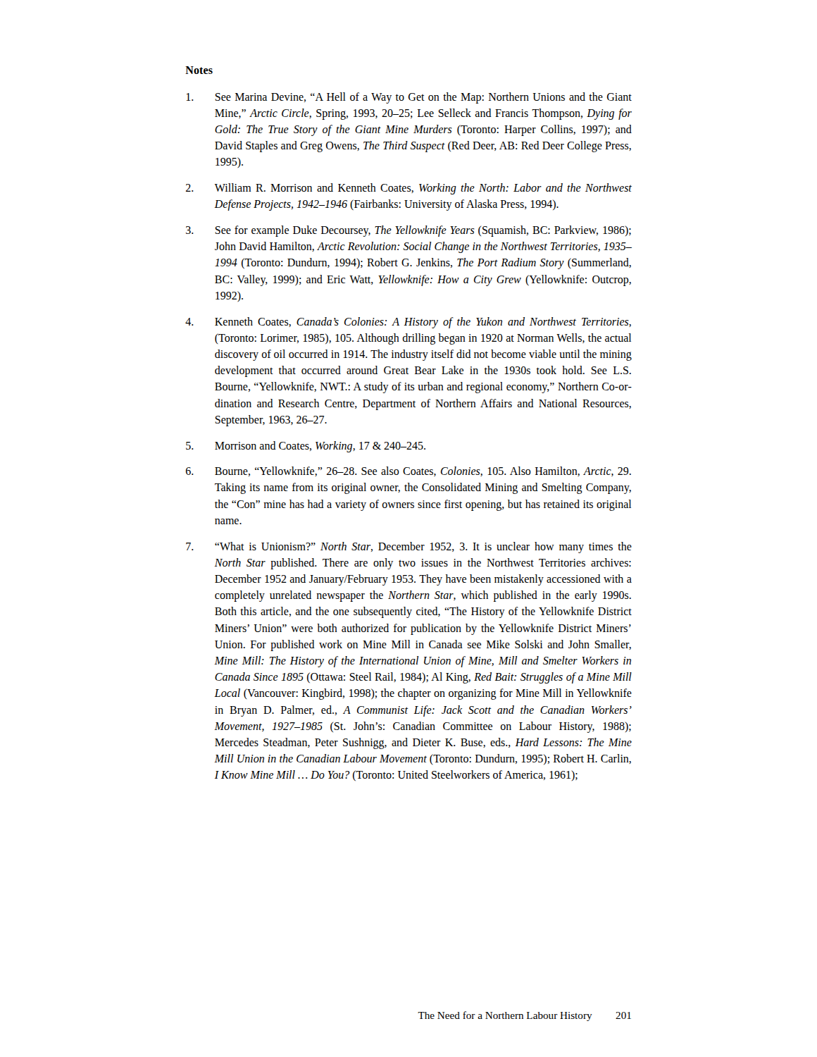Notes
See Marina Devine, “A Hell of a Way to Get on the Map: Northern Unions and the Giant Mine,” Arctic Circle, Spring, 1993, 20–25; Lee Selleck and Francis Thompson, Dying for Gold: The True Story of the Giant Mine Murders (Toronto: Harper Collins, 1997); and David Staples and Greg Owens, The Third Suspect (Red Deer, AB: Red Deer College Press, 1995).
William R. Morrison and Kenneth Coates, Working the North: Labor and the Northwest Defense Projects, 1942–1946 (Fairbanks: University of Alaska Press, 1994).
See for example Duke Decoursey, The Yellowknife Years (Squamish, BC: Parkview, 1986); John David Hamilton, Arctic Revolution: Social Change in the Northwest Territories, 1935–1994 (Toronto: Dundurn, 1994); Robert G. Jenkins, The Port Radium Story (Summerland, BC: Valley, 1999); and Eric Watt, Yellowknife: How a City Grew (Yellowknife: Outcrop, 1992).
Kenneth Coates, Canada’s Colonies: A History of the Yukon and Northwest Territories, (Toronto: Lorimer, 1985), 105. Although drilling began in 1920 at Norman Wells, the actual discovery of oil occurred in 1914. The industry itself did not become viable until the mining development that occurred around Great Bear Lake in the 1930s took hold. See L.S. Bourne, “Yellowknife, NWT.: A study of its urban and regional economy,” Northern Co-ordination and Research Centre, Department of Northern Affairs and National Resources, September, 1963, 26–27.
Morrison and Coates, Working, 17 & 240–245.
Bourne, “Yellowknife,” 26–28. See also Coates, Colonies, 105. Also Hamilton, Arctic, 29. Taking its name from its original owner, the Consolidated Mining and Smelting Company, the “Con” mine has had a variety of owners since first opening, but has retained its original name.
“What is Unionism?” North Star, December 1952, 3. It is unclear how many times the North Star published. There are only two issues in the Northwest Territories archives: December 1952 and January/February 1953. They have been mistakenly accessioned with a completely unrelated newspaper the Northern Star, which published in the early 1990s. Both this article, and the one subsequently cited, “The History of the Yellowknife District Miners’ Union” were both authorized for publication by the Yellowknife District Miners’ Union. For published work on Mine Mill in Canada see Mike Solski and John Smaller, Mine Mill: The History of the International Union of Mine, Mill and Smelter Workers in Canada Since 1895 (Ottawa: Steel Rail, 1984); Al King, Red Bait: Struggles of a Mine Mill Local (Vancouver: Kingbird, 1998); the chapter on organizing for Mine Mill in Yellowknife in Bryan D. Palmer, ed., A Communist Life: Jack Scott and the Canadian Workers’ Movement, 1927–1985 (St. John’s: Canadian Committee on Labour History, 1988); Mercedes Steadman, Peter Sushnigg, and Dieter K. Buse, eds., Hard Lessons: The Mine Mill Union in the Canadian Labour Movement (Toronto: Dundurn, 1995); Robert H. Carlin, I Know Mine Mill … Do You? (Toronto: United Steelworkers of America, 1961);
The Need for a Northern Labour History 201